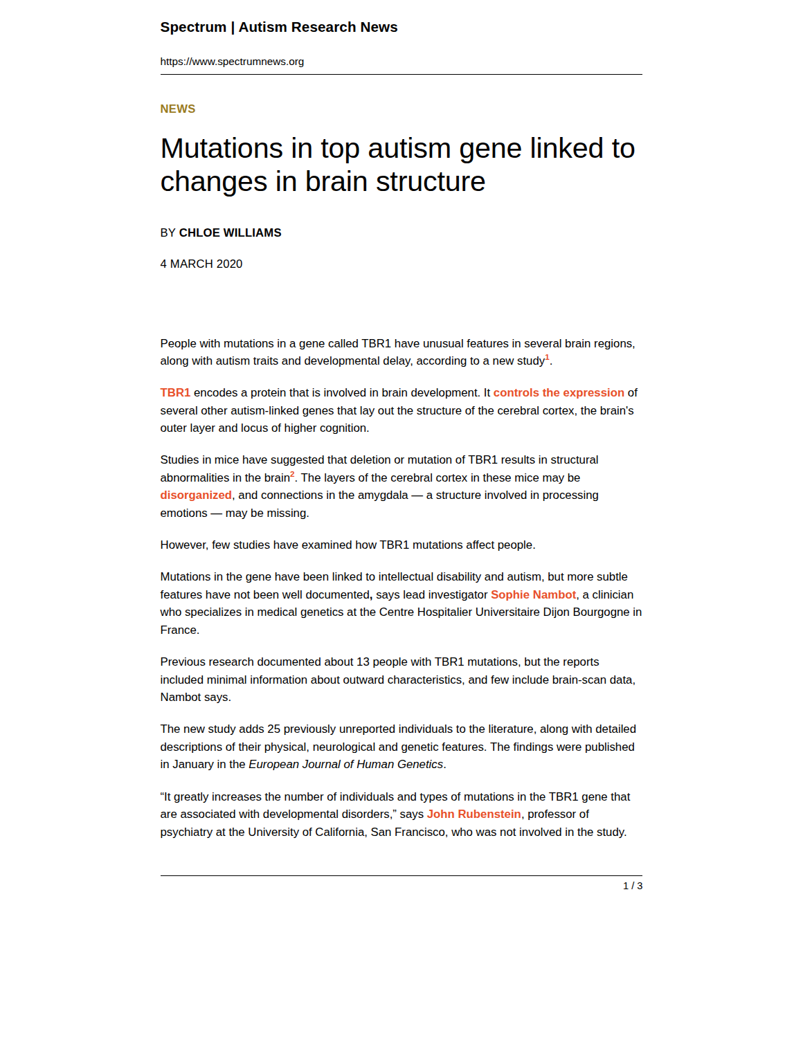Spectrum | Autism Research News
https://www.spectrumnews.org
NEWS
Mutations in top autism gene linked to changes in brain structure
BY CHLOE WILLIAMS
4 MARCH 2020
People with mutations in a gene called TBR1 have unusual features in several brain regions, along with autism traits and developmental delay, according to a new study1.
TBR1 encodes a protein that is involved in brain development. It controls the expression of several other autism-linked genes that lay out the structure of the cerebral cortex, the brain's outer layer and locus of higher cognition.
Studies in mice have suggested that deletion or mutation of TBR1 results in structural abnormalities in the brain2. The layers of the cerebral cortex in these mice may be disorganized, and connections in the amygdala — a structure involved in processing emotions — may be missing.
However, few studies have examined how TBR1 mutations affect people.
Mutations in the gene have been linked to intellectual disability and autism, but more subtle features have not been well documented, says lead investigator Sophie Nambot, a clinician who specializes in medical genetics at the Centre Hospitalier Universitaire Dijon Bourgogne in France.
Previous research documented about 13 people with TBR1 mutations, but the reports included minimal information about outward characteristics, and few include brain-scan data, Nambot says.
The new study adds 25 previously unreported individuals to the literature, along with detailed descriptions of their physical, neurological and genetic features. The findings were published in January in the European Journal of Human Genetics.
“It greatly increases the number of individuals and types of mutations in the TBR1 gene that are associated with developmental disorders,” says John Rubenstein, professor of psychiatry at the University of California, San Francisco, who was not involved in the study.
1 / 3